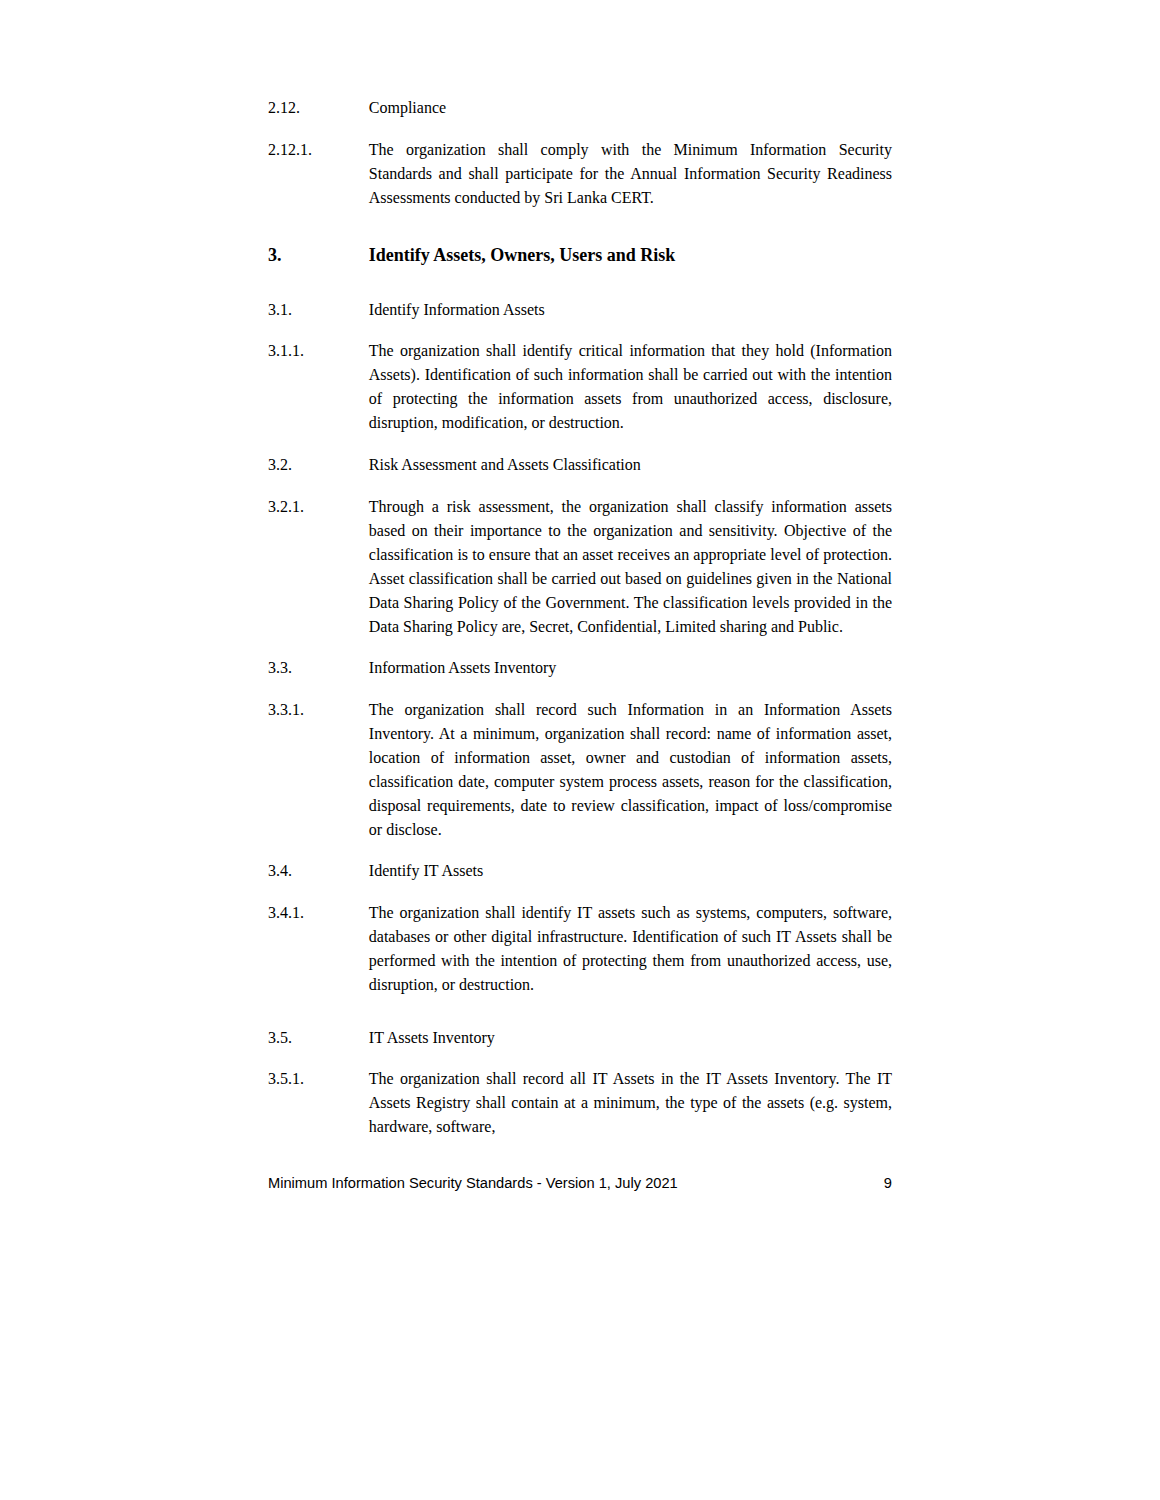2.12.
Compliance
2.12.1.
The organization shall comply with the Minimum Information Security Standards and shall participate for the Annual Information Security Readiness Assessments conducted by Sri Lanka CERT.
3.
Identify Assets, Owners, Users and Risk
3.1.
Identify Information Assets
3.1.1.
The organization shall identify critical information that they hold (Information Assets). Identification of such information shall be carried out with the intention of protecting the information assets from unauthorized access, disclosure, disruption, modification, or destruction.
3.2.
Risk Assessment and Assets Classification
3.2.1.
Through a risk assessment, the organization shall classify information assets based on their importance to the organization and sensitivity. Objective of the classification is to ensure that an asset receives an appropriate level of protection. Asset classification shall be carried out based on guidelines given in the National Data Sharing Policy of the Government. The classification levels provided in the Data Sharing Policy are, Secret, Confidential, Limited sharing and Public.
3.3.
Information Assets Inventory
3.3.1.
The organization shall record such Information in an Information Assets Inventory. At a minimum, organization shall record: name of information asset, location of information asset, owner and custodian of information assets, classification date, computer system process assets, reason for the classification, disposal requirements, date to review classification, impact of loss/compromise or disclose.
3.4.
Identify IT Assets
3.4.1.
The organization shall identify IT assets such as systems, computers, software, databases or other digital infrastructure. Identification of such IT Assets shall be performed with the intention of protecting them from unauthorized access, use, disruption, or destruction.
3.5.
IT Assets Inventory
3.5.1.
The organization shall record all IT Assets in the IT Assets Inventory. The IT Assets Registry shall contain at a minimum, the type of the assets (e.g. system, hardware, software,
Minimum Information Security Standards - Version 1, July 2021
9